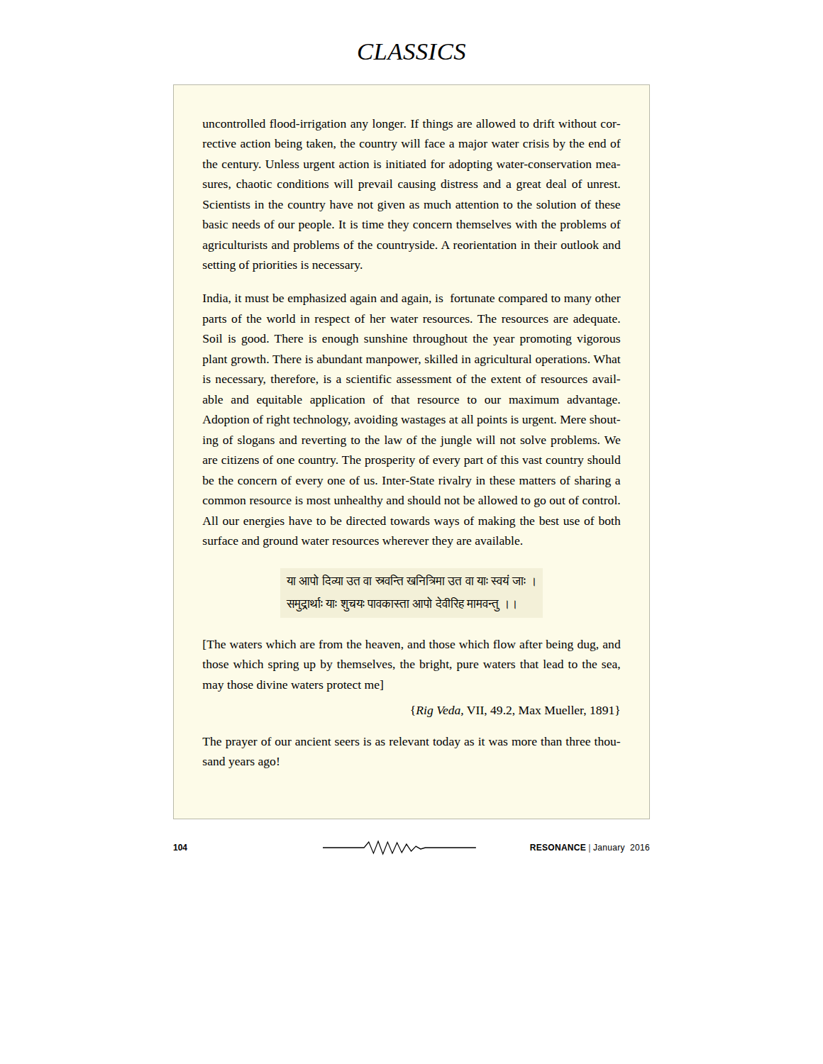CLASSICS
uncontrolled flood-irrigation any longer. If things are allowed to drift without corrective action being taken, the country will face a major water crisis by the end of the century. Unless urgent action is initiated for adopting water-conservation measures, chaotic conditions will prevail causing distress and a great deal of unrest. Scientists in the country have not given as much attention to the solution of these basic needs of our people. It is time they concern themselves with the problems of agriculturists and problems of the countryside. A reorientation in their outlook and setting of priorities is necessary.
India, it must be emphasized again and again, is fortunate compared to many other parts of the world in respect of her water resources. The resources are adequate. Soil is good. There is enough sunshine throughout the year promoting vigorous plant growth. There is abundant manpower, skilled in agricultural operations. What is necessary, therefore, is a scientific assessment of the extent of resources available and equitable application of that resource to our maximum advantage. Adoption of right technology, avoiding wastages at all points is urgent. Mere shouting of slogans and reverting to the law of the jungle will not solve problems. We are citizens of one country. The prosperity of every part of this vast country should be the concern of every one of us. Inter-State rivalry in these matters of sharing a common resource is most unhealthy and should not be allowed to go out of control. All our energies have to be directed towards ways of making the best use of both surface and ground water resources wherever they are available.
या आपो दिव्या उत वा स्रवन्ति खनित्रिमा उत वा याः स्वयं जाः ।
समुद्रार्थाः याः शुचयः पावकास्ता आपो देवीरिह मामवन्तु ।।
[The waters which are from the heaven, and those which flow after being dug, and those which spring up by themselves, the bright, pure waters that lead to the sea, may those divine waters protect me]
{Rig Veda, VII, 49.2, Max Mueller, 1891}
The prayer of our ancient seers is as relevant today as it was more than three thousand years ago!
104
RESONANCE|January 2016